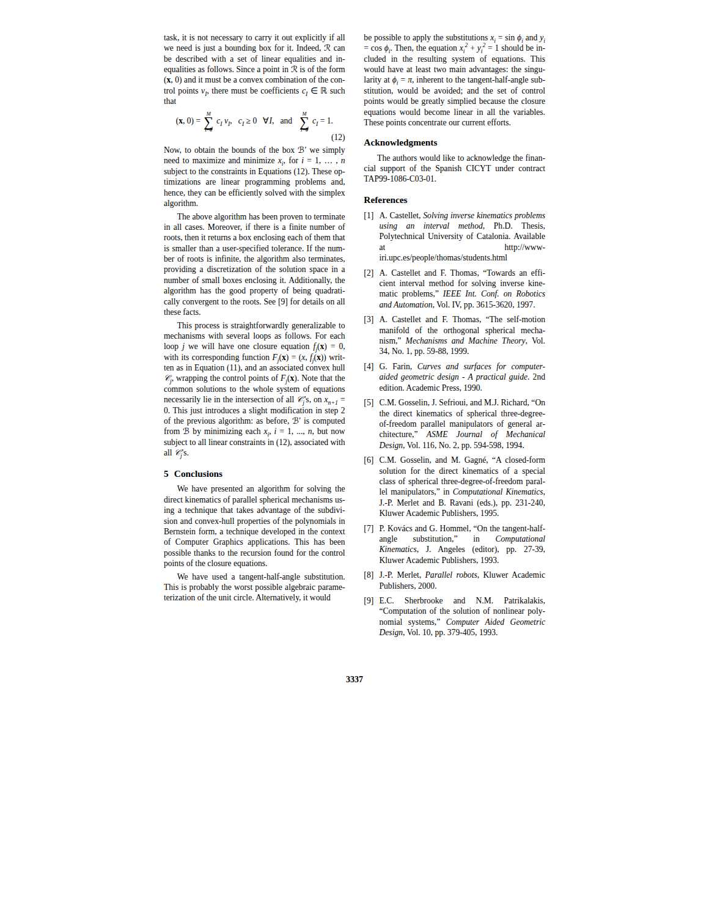task, it is not necessary to carry it out explicitly if all we need is just a bounding box for it. Indeed, ℛ can be described with a set of linear equalities and inequalities as follows. Since a point in ℛ is of the form (x, 0) and it must be a convex combination of the control points vI, there must be coefficients cI ∈ ℝ such that
(x, 0) = M∑I=0 cI vI, cI ≥ 0 ∀I, and M∑I=0 cI = 1. (12)
Now, to obtain the bounds of the box ℬ′ we simply need to maximize and minimize xi, for i = 1, … , n subject to the constraints in Equations (12). These optimizations are linear programming problems and, hence, they can be efficiently solved with the simplex algorithm.
The above algorithm has been proven to terminate in all cases. Moreover, if there is a finite number of roots, then it returns a box enclosing each of them that is smaller than a user-specified tolerance. If the number of roots is infinite, the algorithm also terminates, providing a discretization of the solution space in a number of small boxes enclosing it. Additionally, the algorithm has the good property of being quadratically convergent to the roots. See [9] for details on all these facts.
This process is straightforwardly generalizable to mechanisms with several loops as follows. For each loop j we will have one closure equation fj(x) = 0, with its corresponding function Fj(x) = (x, fj(x)) written as in Equation (11), and an associated convex hull 𝒞j, wrapping the control points of Fj(x). Note that the common solutions to the whole system of equations necessarily lie in the intersection of all 𝒞j's, on xn+1 = 0. This just introduces a slight modification in step 2 of the previous algorithm: as before, ℬ′ is computed from ℬ by minimizing each xi, i = 1, ..., n, but now subject to all linear constraints in (12), associated with all 𝒞j's.
5 Conclusions
We have presented an algorithm for solving the direct kinematics of parallel spherical mechanisms using a technique that takes advantage of the subdivision and convex-hull properties of the polynomials in Bernstein form, a technique developed in the context of Computer Graphics applications. This has been possible thanks to the recursion found for the control points of the closure equations.
We have used a tangent-half-angle substitution. This is probably the worst possible algebraic parameterization of the unit circle. Alternatively, it would
be possible to apply the substitutions xi = sin ϕi and yi = cos ϕi. Then, the equation xi2 + yi2 = 1 should be included in the resulting system of equations. This would have at least two main advantages: the singularity at ϕi = π, inherent to the tangent-half-angle substitution, would be avoided; and the set of control points would be greatly simplied because the closure equations would become linear in all the variables. These points concentrate our current efforts.
Acknowledgments
The authors would like to acknowledge the financial support of the Spanish CICYT under contract TAP99-1086-C03-01.
References
A. Castellet, Solving inverse kinematics problems using an interval method, Ph.D. Thesis, Polytechnical University of Catalonia. Available at http://www-iri.upc.es/people/thomas/students.html
A. Castellet and F. Thomas, “Towards an efficient interval method for solving inverse kinematic problems,” IEEE Int. Conf. on Robotics and Automation, Vol. IV, pp. 3615-3620, 1997.
A. Castellet and F. Thomas, “The self-motion manifold of the orthogonal spherical mechanism,” Mechanisms and Machine Theory, Vol. 34, No. 1, pp. 59-88, 1999.
G. Farin, Curves and surfaces for computer-aided geometric design - A practical guide. 2nd edition. Academic Press, 1990.
C.M. Gosselin, J. Sefrioui, and M.J. Richard, “On the direct kinematics of spherical three-degree-of-freedom parallel manipulators of general architecture,” ASME Journal of Mechanical Design, Vol. 116, No. 2, pp. 594-598, 1994.
C.M. Gosselin, and M. Gagné, “A closed-form solution for the direct kinematics of a special class of spherical three-degree-of-freedom parallel manipulators,” in Computational Kinematics, J.-P. Merlet and B. Ravani (eds.), pp. 231-240, Kluwer Academic Publishers, 1995.
P. Kovács and G. Hommel, “On the tangent-half-angle substitution,” in Computational Kinematics, J. Angeles (editor), pp. 27-39, Kluwer Academic Publishers, 1993.
J.-P. Merlet, Parallel robots, Kluwer Academic Publishers, 2000.
E.C. Sherbrooke and N.M. Patrikalakis, “Computation of the solution of nonlinear polynomial systems,” Computer Aided Geometric Design, Vol. 10, pp. 379-405, 1993.
3337